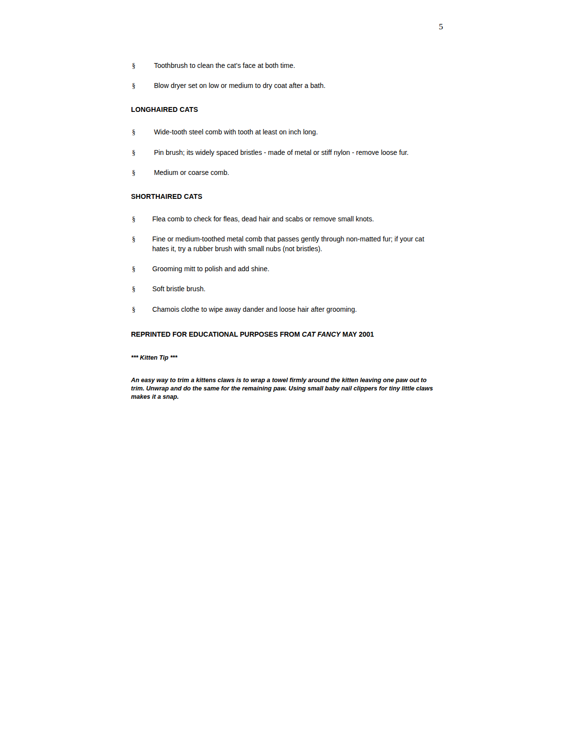5
§Toothbrush to clean the cat's face at both time.
§Blow dryer set on low or medium to dry coat after a bath.
LONGHAIRED CATS
§Wide-tooth steel comb with tooth at least on inch long.
§Pin brush; its widely spaced bristles - made of metal or stiff nylon - remove loose fur.
§Medium or coarse comb.
SHORTHAIRED CATS
§Flea comb to check for fleas, dead hair and scabs or remove small knots.
§Fine or medium-toothed metal comb that passes gently through non-matted fur; if your cat hates it, try a rubber brush with small nubs (not bristles).
§Grooming mitt to polish and add shine.
§Soft bristle brush.
§Chamois clothe to wipe away dander and loose hair after grooming.
REPRINTED FOR EDUCATIONAL PURPOSES FROM CAT FANCY MAY 2001
*** Kitten Tip ***
An easy way to trim a kittens claws is to wrap a towel firmly around the kitten leaving one paw out to trim. Unwrap and do the same for the remaining paw. Using small baby nail clippers for tiny little claws makes it a snap.